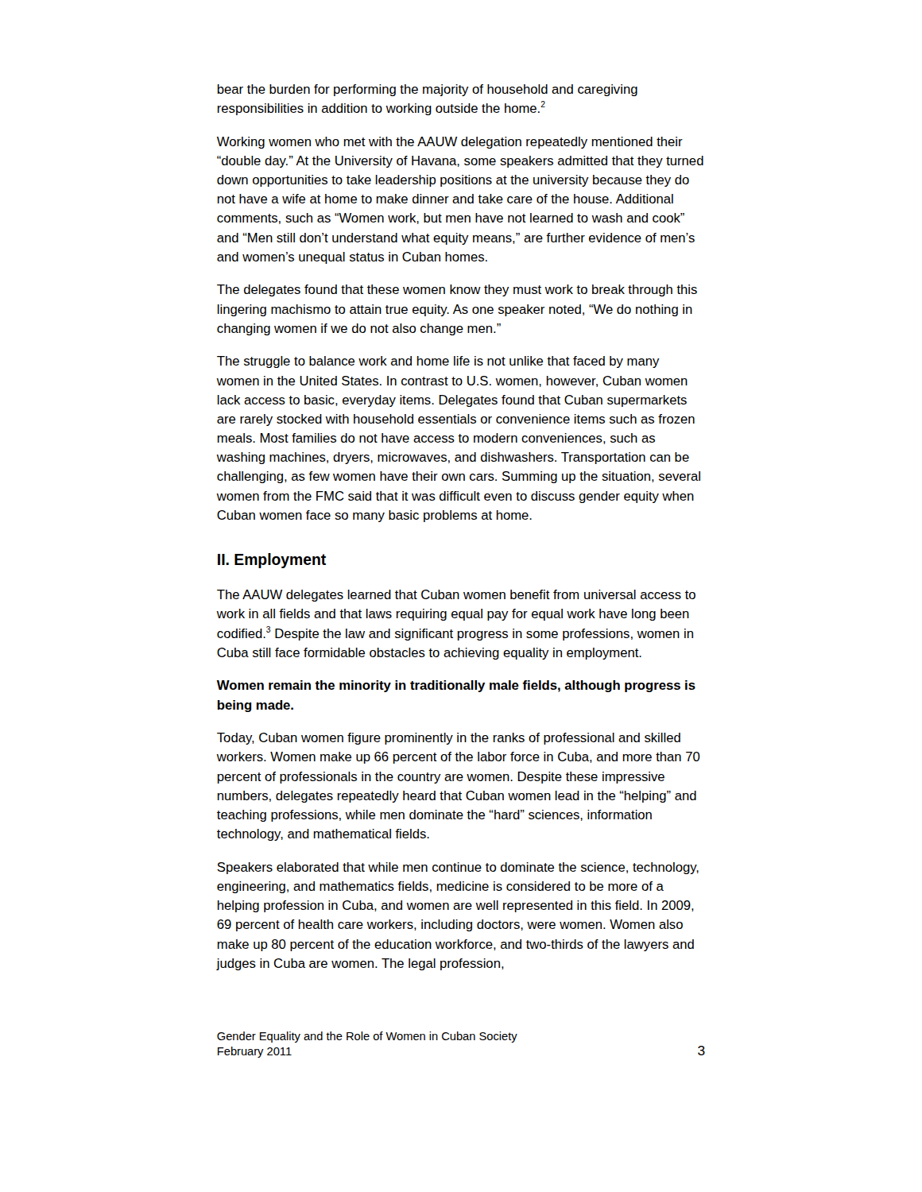bear the burden for performing the majority of household and caregiving responsibilities in addition to working outside the home.2
Working women who met with the AAUW delegation repeatedly mentioned their “double day.” At the University of Havana, some speakers admitted that they turned down opportunities to take leadership positions at the university because they do not have a wife at home to make dinner and take care of the house. Additional comments, such as “Women work, but men have not learned to wash and cook” and “Men still don’t understand what equity means,” are further evidence of men’s and women’s unequal status in Cuban homes.
The delegates found that these women know they must work to break through this lingering machismo to attain true equity. As one speaker noted, “We do nothing in changing women if we do not also change men.”
The struggle to balance work and home life is not unlike that faced by many women in the United States. In contrast to U.S. women, however, Cuban women lack access to basic, everyday items. Delegates found that Cuban supermarkets are rarely stocked with household essentials or convenience items such as frozen meals. Most families do not have access to modern conveniences, such as washing machines, dryers, microwaves, and dishwashers. Transportation can be challenging, as few women have their own cars. Summing up the situation, several women from the FMC said that it was difficult even to discuss gender equity when Cuban women face so many basic problems at home.
II. Employment
The AAUW delegates learned that Cuban women benefit from universal access to work in all fields and that laws requiring equal pay for equal work have long been codified.3 Despite the law and significant progress in some professions, women in Cuba still face formidable obstacles to achieving equality in employment.
Women remain the minority in traditionally male fields, although progress is being made.
Today, Cuban women figure prominently in the ranks of professional and skilled workers. Women make up 66 percent of the labor force in Cuba, and more than 70 percent of professionals in the country are women. Despite these impressive numbers, delegates repeatedly heard that Cuban women lead in the “helping” and teaching professions, while men dominate the “hard” sciences, information technology, and mathematical fields.
Speakers elaborated that while men continue to dominate the science, technology, engineering, and mathematics fields, medicine is considered to be more of a helping profession in Cuba, and women are well represented in this field. In 2009, 69 percent of health care workers, including doctors, were women. Women also make up 80 percent of the education workforce, and two-thirds of the lawyers and judges in Cuba are women. The legal profession,
Gender Equality and the Role of Women in Cuban Society
February 2011
3